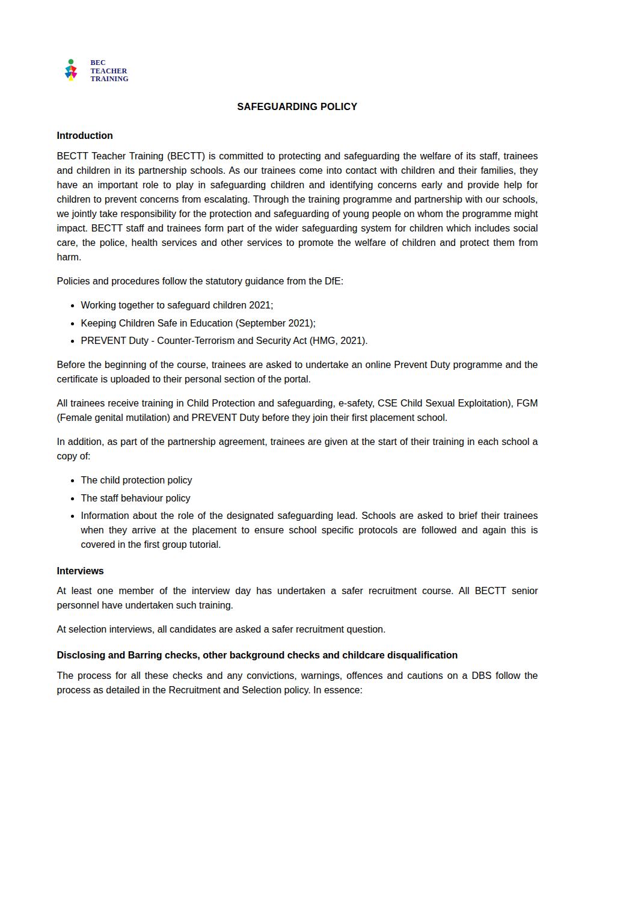BEC
Teacher
Training
Safeguarding Policy
Introduction
BECTT Teacher Training (BECTT) is committed to protecting and safeguarding the welfare of its staff, trainees and children in its partnership schools. As our trainees come into contact with children and their families, they have an important role to play in safeguarding children and identifying concerns early and provide help for children to prevent concerns from escalating. Through the training programme and partnership with our schools, we jointly take responsibility for the protection and safeguarding of young people on whom the programme might impact. BECTT staff and trainees form part of the wider safeguarding system for children which includes social care, the police, health services and other services to promote the welfare of children and protect them from harm.
Policies and procedures follow the statutory guidance from the DfE:
Working together to safeguard children 2021;
Keeping Children Safe in Education (September 2021);
PREVENT Duty - Counter-Terrorism and Security Act (HMG, 2021).
Before the beginning of the course, trainees are asked to undertake an online Prevent Duty programme and the certificate is uploaded to their personal section of the portal.
All trainees receive training in Child Protection and safeguarding, e-safety, CSE Child Sexual Exploitation), FGM (Female genital mutilation) and PREVENT Duty before they join their first placement school.
In addition, as part of the partnership agreement, trainees are given at the start of their training in each school a copy of:
The child protection policy
The staff behaviour policy
Information about the role of the designated safeguarding lead. Schools are asked to brief their trainees when they arrive at the placement to ensure school specific protocols are followed and again this is covered in the first group tutorial.
Interviews
At least one member of the interview day has undertaken a safer recruitment course. All BECTT senior personnel have undertaken such training.
At selection interviews, all candidates are asked a safer recruitment question.
Disclosing and Barring checks, other background checks and childcare disqualification
The process for all these checks and any convictions, warnings, offences and cautions on a DBS follow the process as detailed in the Recruitment and Selection policy. In essence: